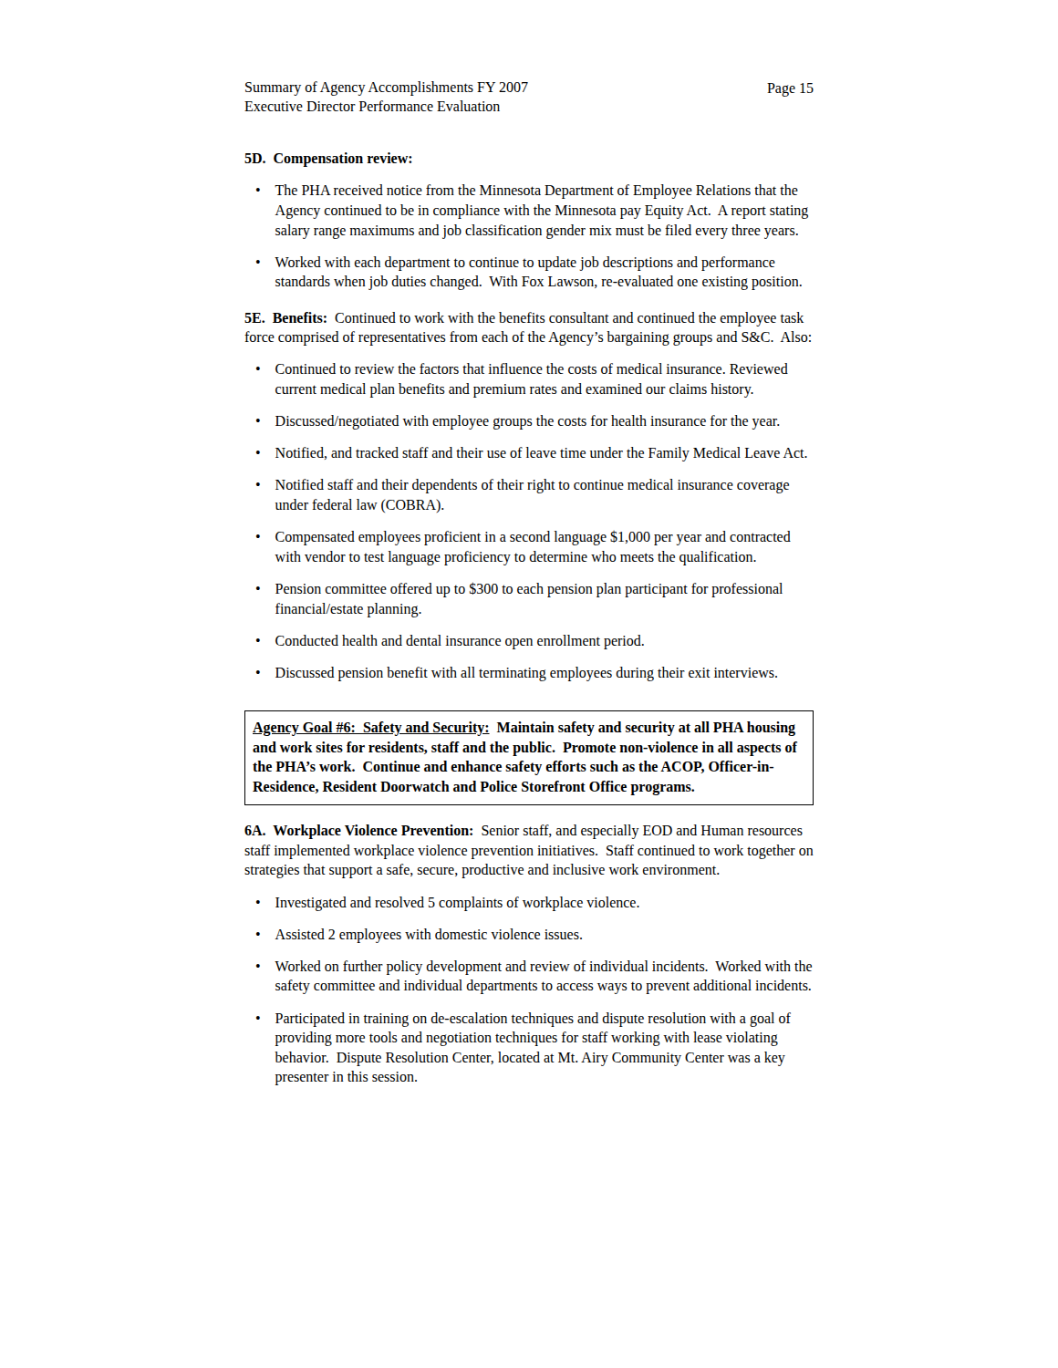Summary of Agency Accomplishments FY 2007
Executive Director Performance Evaluation
Page 15
5D. Compensation review:
The PHA received notice from the Minnesota Department of Employee Relations that the Agency continued to be in compliance with the Minnesota pay Equity Act. A report stating salary range maximums and job classification gender mix must be filed every three years.
Worked with each department to continue to update job descriptions and performance standards when job duties changed. With Fox Lawson, re-evaluated one existing position.
5E. Benefits: Continued to work with the benefits consultant and continued the employee task force comprised of representatives from each of the Agency’s bargaining groups and S&C. Also:
Continued to review the factors that influence the costs of medical insurance. Reviewed current medical plan benefits and premium rates and examined our claims history.
Discussed/negotiated with employee groups the costs for health insurance for the year.
Notified, and tracked staff and their use of leave time under the Family Medical Leave Act.
Notified staff and their dependents of their right to continue medical insurance coverage under federal law (COBRA).
Compensated employees proficient in a second language $1,000 per year and contracted with vendor to test language proficiency to determine who meets the qualification.
Pension committee offered up to $300 to each pension plan participant for professional financial/estate planning.
Conducted health and dental insurance open enrollment period.
Discussed pension benefit with all terminating employees during their exit interviews.
Agency Goal #6: Safety and Security: Maintain safety and security at all PHA housing and work sites for residents, staff and the public. Promote non-violence in all aspects of the PHA’s work. Continue and enhance safety efforts such as the ACOP, Officer-in-Residence, Resident Doorwatch and Police Storefront Office programs.
6A. Workplace Violence Prevention: Senior staff, and especially EOD and Human resources staff implemented workplace violence prevention initiatives. Staff continued to work together on strategies that support a safe, secure, productive and inclusive work environment.
Investigated and resolved 5 complaints of workplace violence.
Assisted 2 employees with domestic violence issues.
Worked on further policy development and review of individual incidents. Worked with the safety committee and individual departments to access ways to prevent additional incidents.
Participated in training on de-escalation techniques and dispute resolution with a goal of providing more tools and negotiation techniques for staff working with lease violating behavior. Dispute Resolution Center, located at Mt. Airy Community Center was a key presenter in this session.